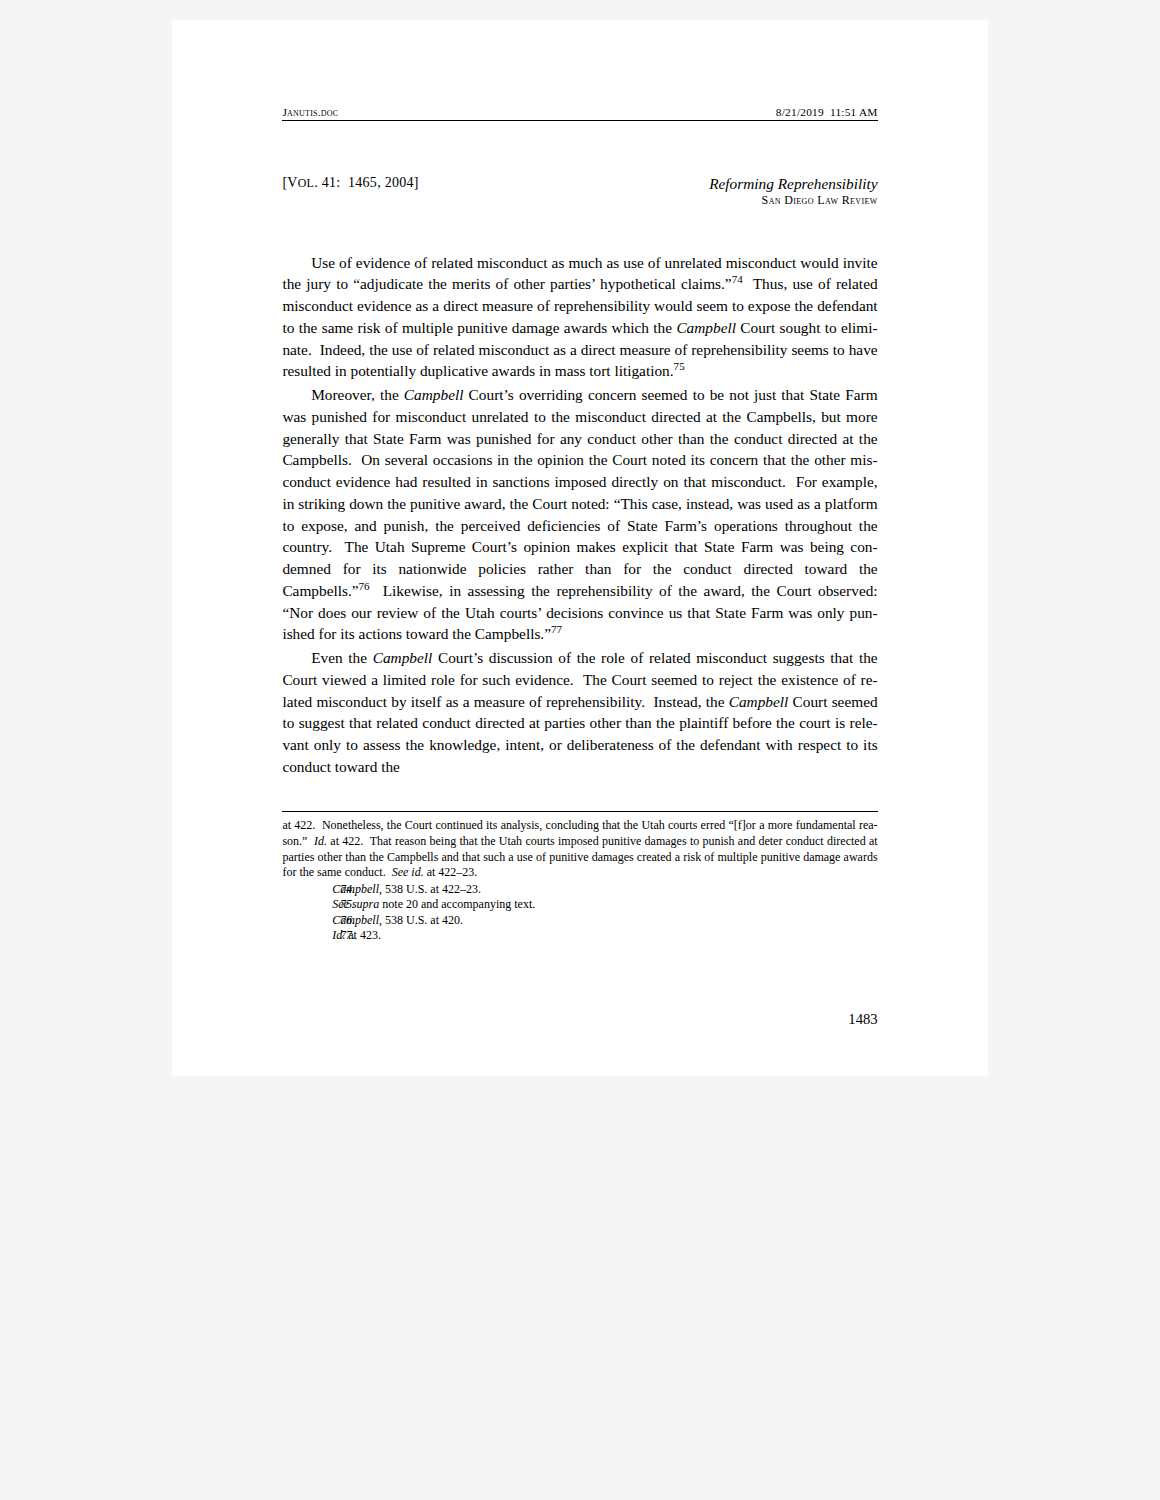Janutis.doc
8/21/2019 11:51 AM
[VOL. 41: 1465, 2004]
Reforming Reprehensibility
San Diego Law Review
Use of evidence of related misconduct as much as use of unrelated misconduct would invite the jury to “adjudicate the merits of other parties’ hypothetical claims.”74 Thus, use of related misconduct evidence as a direct measure of reprehensibility would seem to expose the defendant to the same risk of multiple punitive damage awards which the Campbell Court sought to eliminate. Indeed, the use of related misconduct as a direct measure of reprehensibility seems to have resulted in potentially duplicative awards in mass tort litigation.75
Moreover, the Campbell Court’s overriding concern seemed to be not just that State Farm was punished for misconduct unrelated to the misconduct directed at the Campbells, but more generally that State Farm was punished for any conduct other than the conduct directed at the Campbells. On several occasions in the opinion the Court noted its concern that the other misconduct evidence had resulted in sanctions imposed directly on that misconduct. For example, in striking down the punitive award, the Court noted: “This case, instead, was used as a platform to expose, and punish, the perceived deficiencies of State Farm’s operations throughout the country. The Utah Supreme Court’s opinion makes explicit that State Farm was being condemned for its nationwide policies rather than for the conduct directed toward the Campbells.”76 Likewise, in assessing the reprehensibility of the award, the Court observed: “Nor does our review of the Utah courts’ decisions convince us that State Farm was only punished for its actions toward the Campbells.”77
Even the Campbell Court’s discussion of the role of related misconduct suggests that the Court viewed a limited role for such evidence. The Court seemed to reject the existence of related misconduct by itself as a measure of reprehensibility. Instead, the Campbell Court seemed to suggest that related conduct directed at parties other than the plaintiff before the court is relevant only to assess the knowledge, intent, or deliberateness of the defendant with respect to its conduct toward the
at 422. Nonetheless, the Court continued its analysis, concluding that the Utah courts erred “[f]or a more fundamental reason.” Id. at 422. That reason being that the Utah courts imposed punitive damages to punish and deter conduct directed at parties other than the Campbells and that such a use of punitive damages created a risk of multiple punitive damage awards for the same conduct. See id. at 422–23.
74. Campbell, 538 U.S. at 422–23.
75. See supra note 20 and accompanying text.
76. Campbell, 538 U.S. at 420.
77. Id. at 423.
1483